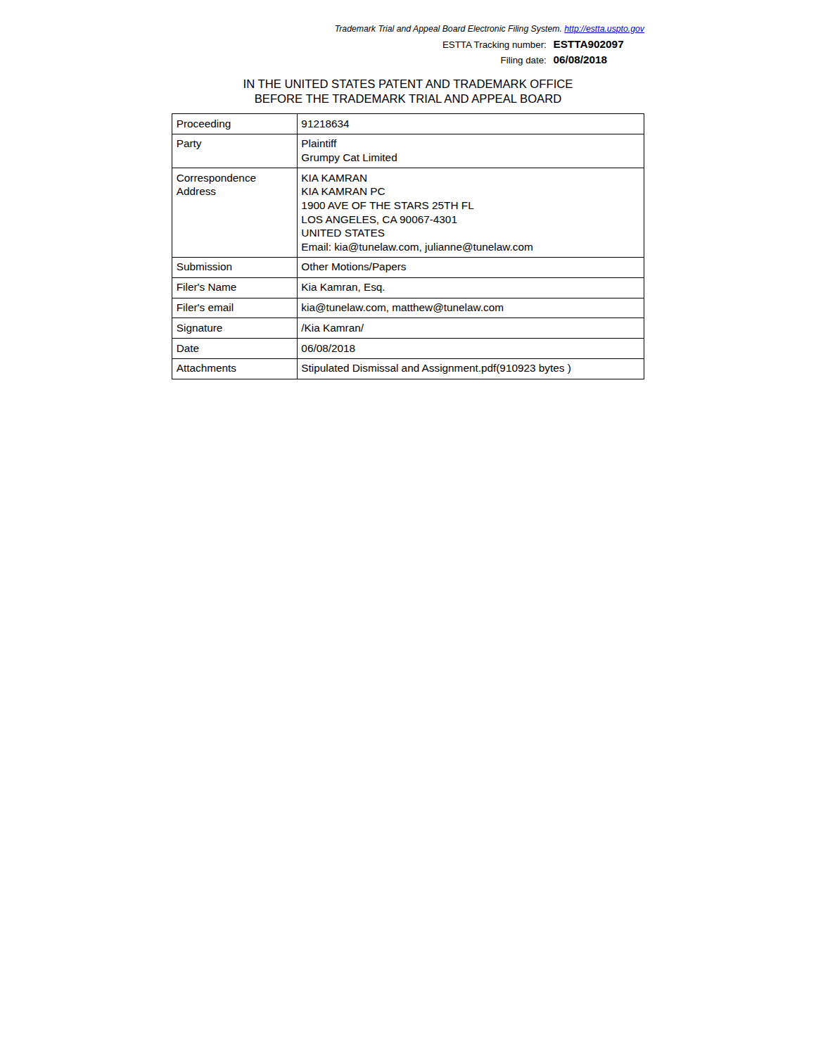Trademark Trial and Appeal Board Electronic Filing System. http://estta.uspto.gov
ESTTA Tracking number:
ESTTA902097
Filing date:
06/08/2018
IN THE UNITED STATES PATENT AND TRADEMARK OFFICE
BEFORE THE TRADEMARK TRIAL AND APPEAL BOARD
| Proceeding | 91218634 |
| Party | Plaintiff Grumpy Cat Limited |
| Correspondence Address | KIA KAMRAN KIA KAMRAN PC 1900 AVE OF THE STARS 25TH FL LOS ANGELES, CA 90067-4301 UNITED STATES Email: kia@tunelaw.com, julianne@tunelaw.com |
| Submission | Other Motions/Papers |
| Filer's Name | Kia Kamran, Esq. |
| Filer's email | kia@tunelaw.com, matthew@tunelaw.com |
| Signature | /Kia Kamran/ |
| Date | 06/08/2018 |
| Attachments | Stipulated Dismissal and Assignment.pdf(910923 bytes ) |